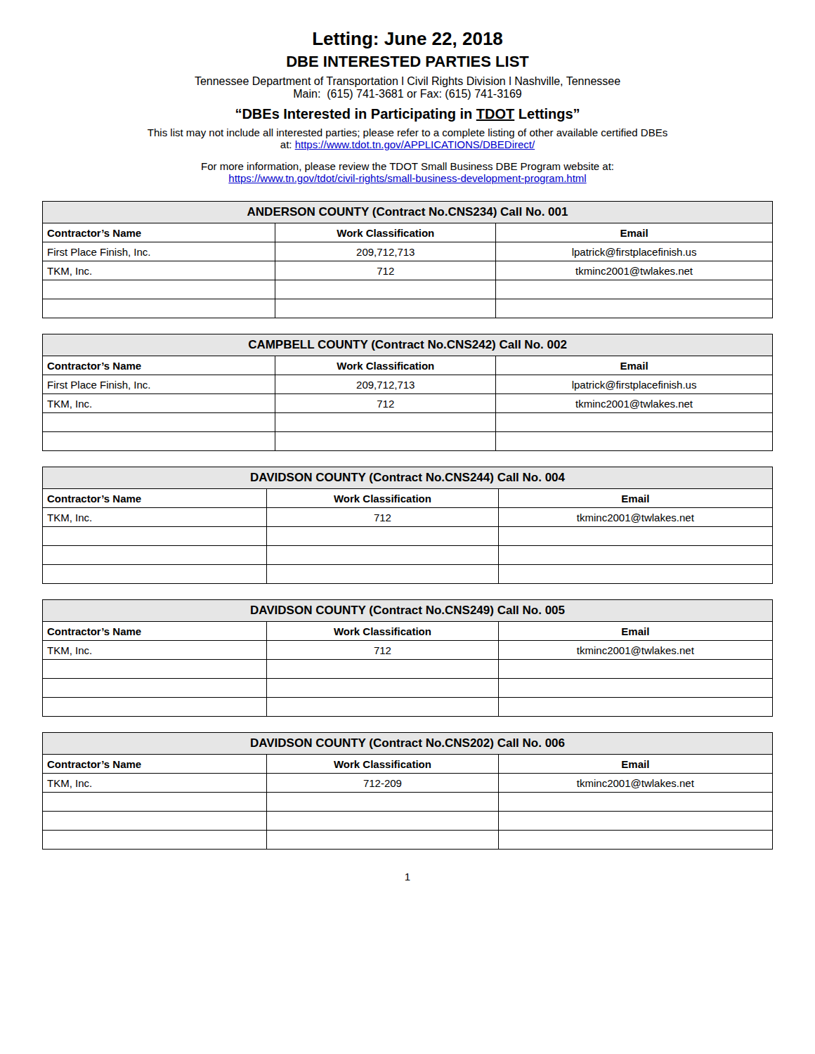Letting: June 22, 2018
DBE INTERESTED PARTIES LIST
Tennessee Department of Transportation l Civil Rights Division l Nashville, Tennessee
Main: (615) 741-3681 or Fax: (615) 741-3169
“DBEs Interested in Participating in TDOT Lettings”
This list may not include all interested parties; please refer to a complete listing of other available certified DBEs at: https://www.tdot.tn.gov/APPLICATIONS/DBEDirect/
For more information, please review the TDOT Small Business DBE Program website at:
https://www.tn.gov/tdot/civil-rights/small-business-development-program.html
ANDERSON COUNTY (Contract No.CNS234) Call No. 001
| Contractor’s Name | Work Classification | Email |
| --- | --- | --- |
| First Place Finish, Inc. | 209,712,713 | lpatrick@firstplacefinish.us |
| TKM, Inc. | 712 | tkminc2001@twlakes.net |
CAMPBELL COUNTY (Contract No.CNS242) Call No. 002
| Contractor’s Name | Work Classification | Email |
| --- | --- | --- |
| First Place Finish, Inc. | 209,712,713 | lpatrick@firstplacefinish.us |
| TKM, Inc. | 712 | tkminc2001@twlakes.net |
DAVIDSON COUNTY (Contract No.CNS244) Call No. 004
| Contractor’s Name | Work Classification | Email |
| --- | --- | --- |
| TKM, Inc. | 712 | tkminc2001@twlakes.net |
DAVIDSON COUNTY (Contract No.CNS249) Call No. 005
| Contractor’s Name | Work Classification | Email |
| --- | --- | --- |
| TKM, Inc. | 712 | tkminc2001@twlakes.net |
DAVIDSON COUNTY (Contract No.CNS202) Call No. 006
| Contractor’s Name | Work Classification | Email |
| --- | --- | --- |
| TKM, Inc. | 712-209 | tkminc2001@twlakes.net |
1